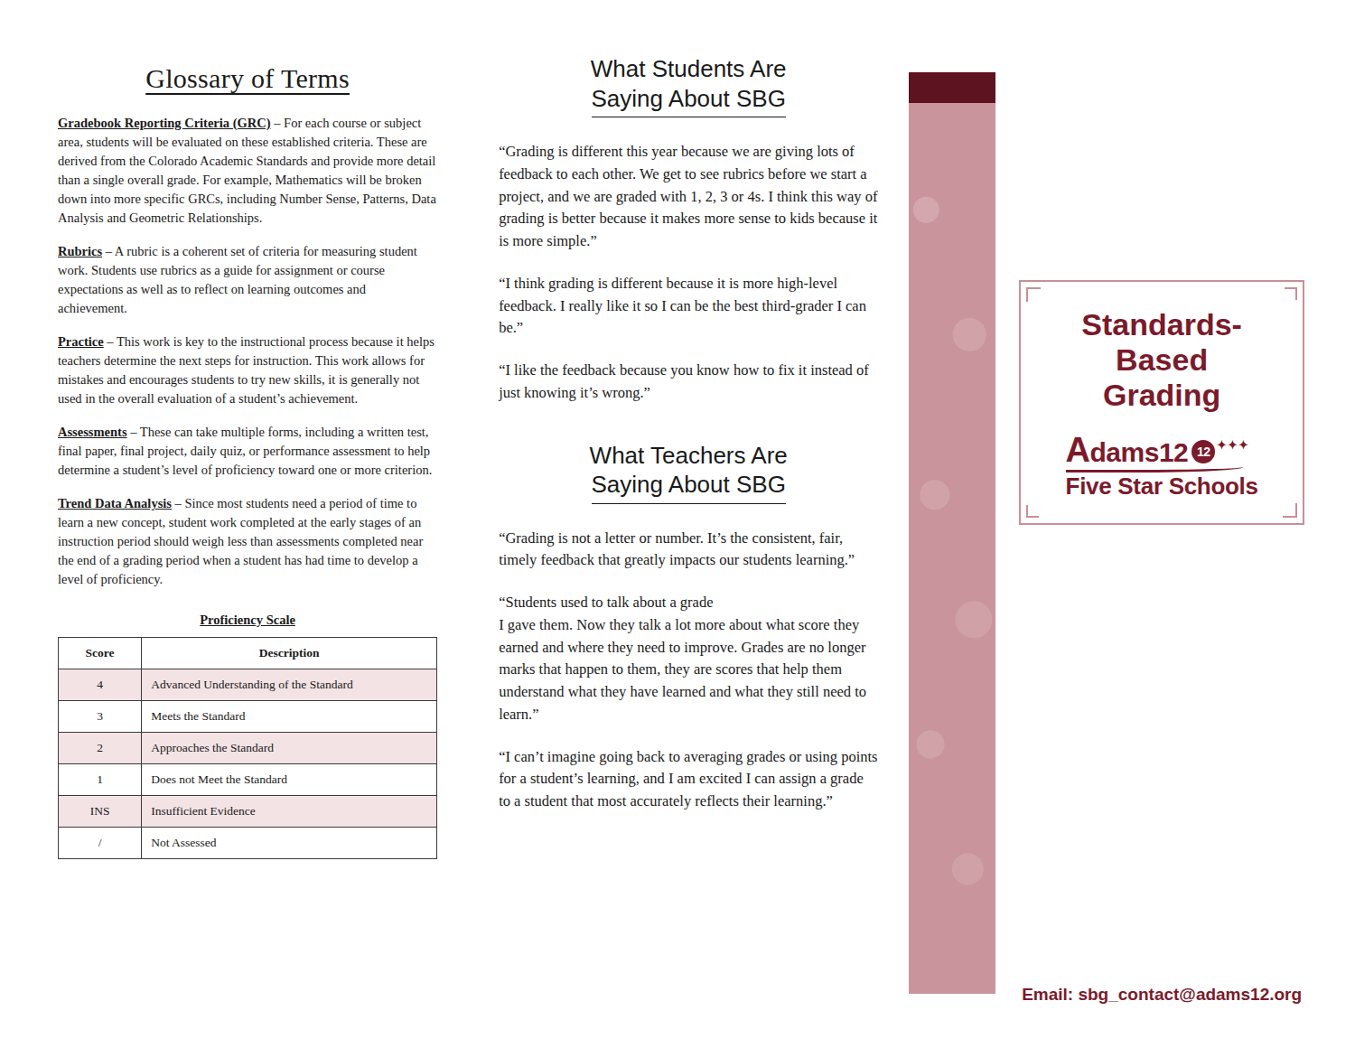Glossary of Terms
Gradebook Reporting Criteria (GRC) – For each course or subject area, students will be evaluated on these established criteria. These are derived from the Colorado Academic Standards and provide more detail than a single overall grade. For example, Mathematics will be broken down into more specific GRCs, including Number Sense, Patterns, Data Analysis and Geometric Relationships.
Rubrics – A rubric is a coherent set of criteria for measuring student work. Students use rubrics as a guide for assignment or course expectations as well as to reflect on learning outcomes and achievement.
Practice – This work is key to the instructional process because it helps teachers determine the next steps for instruction. This work allows for mistakes and encourages students to try new skills, it is generally not used in the overall evaluation of a student’s achievement.
Assessments – These can take multiple forms, including a written test, final paper, final project, daily quiz, or performance assessment to help determine a student’s level of proficiency toward one or more criterion.
Trend Data Analysis – Since most students need a period of time to learn a new concept, student work completed at the early stages of an instruction period should weigh less than assessments completed near the end of a grading period when a student has had time to develop a level of proficiency.
Proficiency Scale
| Score | Description |
| --- | --- |
| 4 | Advanced Understanding of the Standard |
| 3 | Meets the Standard |
| 2 | Approaches the Standard |
| 1 | Does not Meet the Standard |
| INS | Insufficient Evidence |
| / | Not Assessed |
What Students Are
Saying About SBG
“Grading is different this year because we are giving lots of feedback to each other. We get to see rubrics before we start a project, and we are graded with 1, 2, 3 or 4s. I think this way of grading is better because it makes more sense to kids because it is more simple.”
“I think grading is different because it is more high-level feedback. I really like it so I can be the best third-grader I can be.”
“I like the feedback because you know how to fix it instead of just knowing it’s wrong.”
What Teachers Are
Saying About SBG
“Grading is not a letter or number. It’s the consistent, fair, timely feedback that greatly impacts our students learning.”
“Students used to talk about a grade
I gave them. Now they talk a lot more about what score they earned and where they need to improve. Grades are no longer marks that happen to them, they are scores that help them understand what they have learned and what they still need to learn.”
“I can’t imagine going back to averaging grades or using points for a student’s learning, and I am excited I can assign a grade to a student that most accurately reflects their learning.”
Standards-Based
Grading
Adams1212✦✦✦
Five Star Schools
Email: sbg_contact@adams12.org